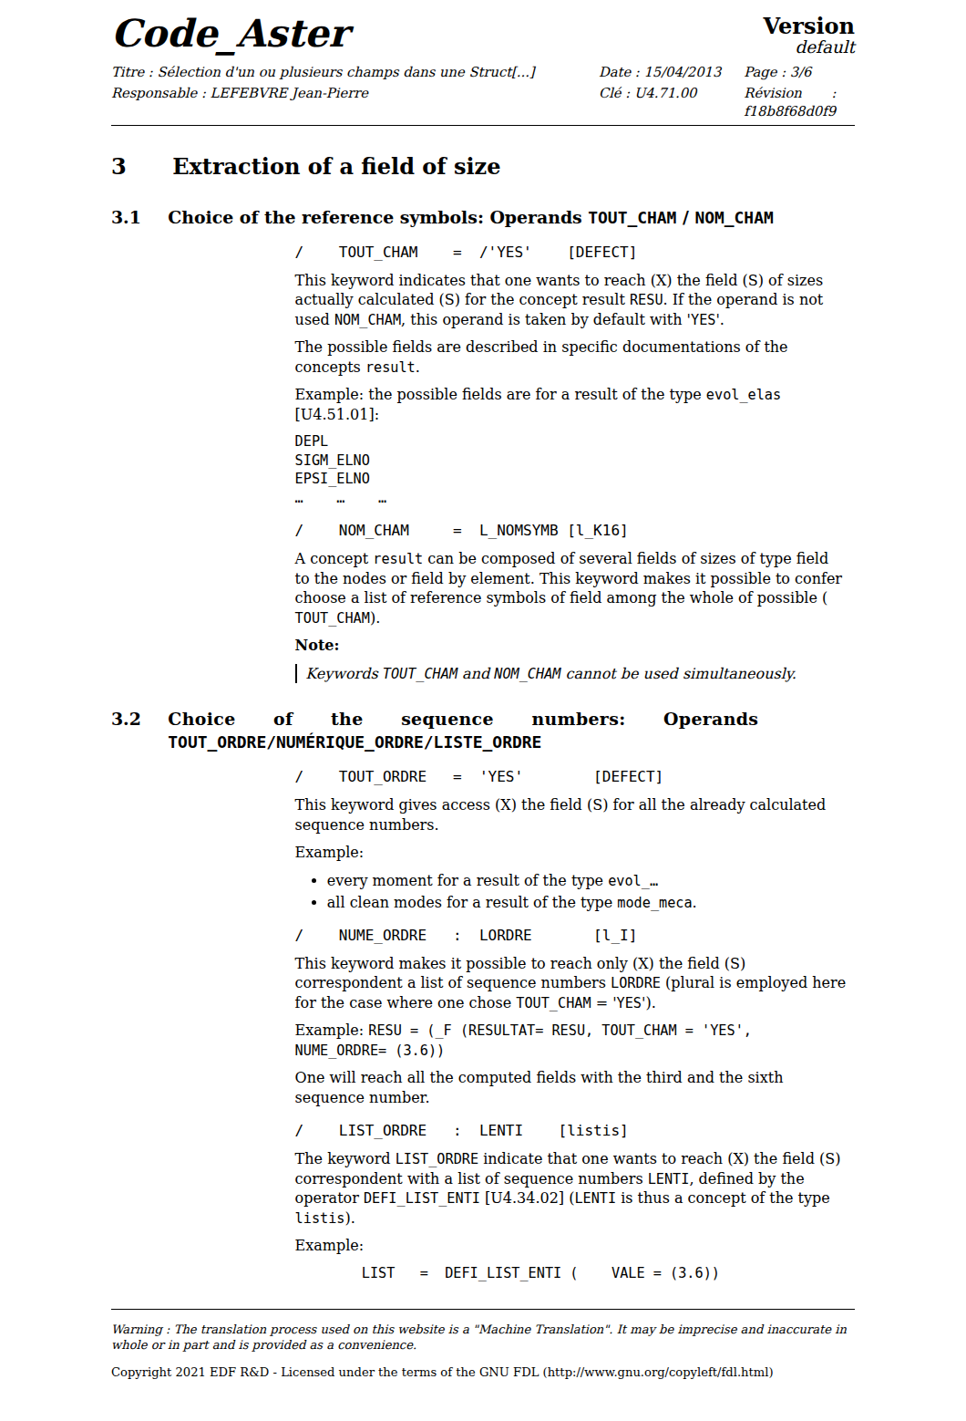Code_Aster
Version default
| Titre : Sélection d'un ou plusieurs champs dans une Struct[...] | Date : 15/04/2013 | Page : 3/6 |
| Responsable : LEFEBVRE Jean-Pierre | Clé : U4.71.00 | Révision : f18b8f68d0f9 |
3 Extraction of a field of size
3.1 Choice of the reference symbols: Operands TOUT_CHAM / NOM_CHAM
/ TOUT_CHAM = /'YES' [DEFECT]
This keyword indicates that one wants to reach (X) the field (S) of sizes actually calculated (S) for the concept result RESU. If the operand is not used NOM_CHAM, this operand is taken by default with 'YES'.
The possible fields are described in specific documentations of the concepts result.
Example: the possible fields are for a result of the type evol_elas [U4.51.01]:
DEPL
SIGM_ELNO
EPSI_ELNO
…    …    …
/ NOM_CHAM = L_NOMSYMB [l_K16]
A concept result can be composed of several fields of sizes of type field to the nodes or field by element. This keyword makes it possible to confer choose a list of reference symbols of field among the whole of possible ( TOUT_CHAM).
Note:
Keywords TOUT_CHAM and NOM_CHAM cannot be used simultaneously.
3.2 Choice of the sequence numbers: Operands
TOUT_ORDRE/NUMÉRIQUE_ORDRE/LISTE_ORDRE
/ TOUT_ORDRE = 'YES' [DEFECT]
This keyword gives access (X) the field (S) for all the already calculated sequence numbers.
Example:
every moment for a result of the type evol_…
all clean modes for a result of the type mode_meca.
/ NUME_ORDRE : LORDRE [l_I]
This keyword makes it possible to reach only (X) the field (S) correspondent a list of sequence numbers LORDRE (plural is employed here for the case where one chose TOUT_CHAM = 'YES').
Example: RESU = (_F (RESULTAT= RESU, TOUT_CHAM = 'YES', NUME_ORDRE= (3.6))
One will reach all the computed fields with the third and the sixth sequence number.
/ LIST_ORDRE : LENTI [listis]
The keyword LIST_ORDRE indicate that one wants to reach (X) the field (S) correspondent with a list of sequence numbers LENTI, defined by the operator DEFI_LIST_ENTI [U4.34.02] (LENTI is thus a concept of the type listis).
Example:
        LIST   =  DEFI_LIST_ENTI (    VALE = (3.6))
Warning : The translation process used on this website is a "Machine Translation". It may be imprecise and inaccurate in whole or in part and is provided as a convenience.
Copyright 2021 EDF R&D - Licensed under the terms of the GNU FDL (http://www.gnu.org/copyleft/fdl.html)